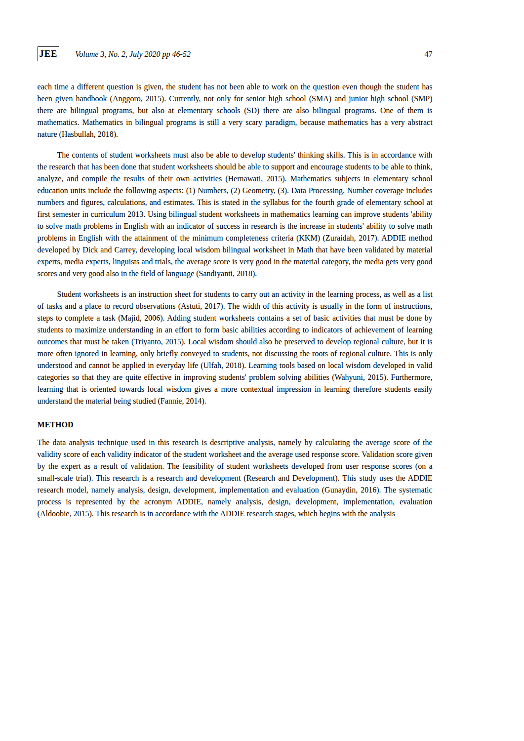JEE Volume 3, No. 2, July 2020 pp 46-52 47
each time a different question is given, the student has not been able to work on the question even though the student has been given handbook (Anggoro, 2015). Currently, not only for senior high school (SMA) and junior high school (SMP) there are bilingual programs, but also at elementary schools (SD) there are also bilingual programs. One of them is mathematics. Mathematics in bilingual programs is still a very scary paradigm, because mathematics has a very abstract nature (Hasbullah, 2018).
The contents of student worksheets must also be able to develop students' thinking skills. This is in accordance with the research that has been done that student worksheets should be able to support and encourage students to be able to think, analyze, and compile the results of their own activities (Hernawati, 2015). Mathematics subjects in elementary school education units include the following aspects: (1) Numbers, (2) Geometry, (3). Data Processing. Number coverage includes numbers and figures, calculations, and estimates. This is stated in the syllabus for the fourth grade of elementary school at first semester in curriculum 2013. Using bilingual student worksheets in mathematics learning can improve students 'ability to solve math problems in English with an indicator of success in research is the increase in students' ability to solve math problems in English with the attainment of the minimum completeness criteria (KKM) (Zuraidah, 2017). ADDIE method developed by Dick and Carrey, developing local wisdom bilingual worksheet in Math that have been validated by material experts, media experts, linguists and trials, the average score is very good in the material category, the media gets very good scores and very good also in the field of language (Sandiyanti, 2018).
Student worksheets is an instruction sheet for students to carry out an activity in the learning process, as well as a list of tasks and a place to record observations (Astuti, 2017). The width of this activity is usually in the form of instructions, steps to complete a task (Majid, 2006). Adding student worksheets contains a set of basic activities that must be done by students to maximize understanding in an effort to form basic abilities according to indicators of achievement of learning outcomes that must be taken (Triyanto, 2015). Local wisdom should also be preserved to develop regional culture, but it is more often ignored in learning, only briefly conveyed to students, not discussing the roots of regional culture. This is only understood and cannot be applied in everyday life (Ulfah, 2018). Learning tools based on local wisdom developed in valid categories so that they are quite effective in improving students' problem solving abilities (Wahyuni, 2015). Furthermore, learning that is oriented towards local wisdom gives a more contextual impression in learning therefore students easily understand the material being studied (Fannie, 2014).
METHOD
The data analysis technique used in this research is descriptive analysis, namely by calculating the average score of the validity score of each validity indicator of the student worksheet and the average used response score. Validation score given by the expert as a result of validation. The feasibility of student worksheets developed from user response scores (on a small-scale trial). This research is a research and development (Research and Development). This study uses the ADDIE research model, namely analysis, design, development, implementation and evaluation (Gunaydin, 2016). The systematic process is represented by the acronym ADDIE, namely analysis, design, development, implementation, evaluation (Aldoobie, 2015). This research is in accordance with the ADDIE research stages, which begins with the analysis